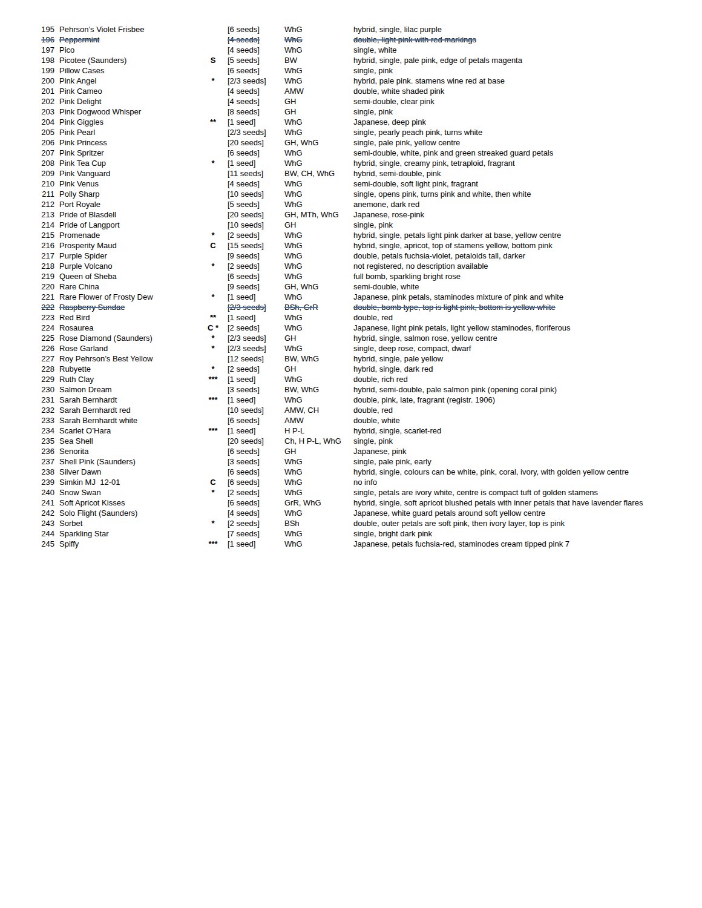| 195 | Pehrson’s Violet Frisbee | | [6 seeds] | WhG | hybrid, single, lilac purple |
| 196 | Peppermint | | [4 seeds] | WhG | double, light pink with red markings |
| 197 | Pico | | [4 seeds] | WhG | single, white |
| 198 | Picotee (Saunders) | S | [5 seeds] | BW | hybrid, single, pale pink, edge of petals magenta |
| 199 | Pillow Cases | | [6 seeds] | WhG | single, pink |
| 200 | Pink Angel | * | [2/3 seeds] | WhG | hybrid, pale pink. stamens wine red at base |
| 201 | Pink Cameo | | [4 seeds] | AMW | double, white shaded pink |
| 202 | Pink Delight | | [4 seeds] | GH | semi-double, clear pink |
| 203 | Pink Dogwood Whisper | | [8 seeds] | GH | single, pink |
| 204 | Pink Giggles | ** | [1 seed] | WhG | Japanese, deep pink |
| 205 | Pink Pearl | | [2/3 seeds] | WhG | single, pearly peach pink, turns white |
| 206 | Pink Princess | | [20 seeds] | GH, WhG | single, pale pink, yellow centre |
| 207 | Pink Spritzer | | [6 seeds] | WhG | semi-double, white, pink and green streaked guard petals |
| 208 | Pink Tea Cup | * | [1 seed] | WhG | hybrid, single, creamy pink, tetraploid, fragrant |
| 209 | Pink Vanguard | | [11 seeds] | BW, CH, WhG | hybrid, semi-double, pink |
| 210 | Pink Venus | | [4 seeds] | WhG | semi-double, soft light pink, fragrant |
| 211 | Polly Sharp | | [10 seeds] | WhG | single, opens pink, turns pink and white, then white |
| 212 | Port Royale | | [5 seeds] | WhG | anemone, dark red |
| 213 | Pride of Blasdell | | [20 seeds] | GH, MTh, WhG | Japanese, rose-pink |
| 214 | Pride of Langport | | [10 seeds] | GH | single, pink |
| 215 | Promenade | * | [2 seeds] | WhG | hybrid, single, petals light pink darker at base, yellow centre |
| 216 | Prosperity Maud | C | [15 seeds] | WhG | hybrid, single, apricot, top of stamens yellow, bottom pink |
| 217 | Purple Spider | | [9 seeds] | WhG | double, petals fuchsia-violet, petaloids tall, darker |
| 218 | Purple Volcano | * | [2 seeds] | WhG | not registered, no description available |
| 219 | Queen of Sheba | | [6 seeds] | WhG | full bomb, sparkling bright rose |
| 220 | Rare China | | [9 seeds] | GH, WhG | semi-double, white |
| 221 | Rare Flower of Frosty Dew | * | [1 seed] | WhG | Japanese, pink petals, staminodes mixture of pink and white |
| 222 | Raspberry Sundae | | [2/3 seeds] | BSh, GrR | double, bomb type, top is light pink, bottom is yellow white |
| 223 | Red Bird | ** | [1 seed] | WhG | double, red |
| 224 | Rosaurea | C * | [2 seeds] | WhG | Japanese, light pink petals, light yellow staminodes, floriferous |
| 225 | Rose Diamond (Saunders) | * | [2/3 seeds] | GH | hybrid, single, salmon rose, yellow centre |
| 226 | Rose Garland | * | [2/3 seeds] | WhG | single, deep rose, compact, dwarf |
| 227 | Roy Pehrson’s Best Yellow | | [12 seeds] | BW, WhG | hybrid, single, pale yellow |
| 228 | Rubyette | * | [2 seeds] | GH | hybrid, single, dark red |
| 229 | Ruth Clay | *** | [1 seed] | WhG | double, rich red |
| 230 | Salmon Dream | | [3 seeds] | BW, WhG | hybrid, semi-double, pale salmon pink (opening coral pink) |
| 231 | Sarah Bernhardt | *** | [1 seed] | WhG | double, pink, late, fragrant (registr. 1906) |
| 232 | Sarah Bernhardt red | | [10 seeds] | AMW, CH | double, red |
| 233 | Sarah Bernhardt white | | [6 seeds] | AMW | double, white |
| 234 | Scarlet O’Hara | *** | [1 seed] | H P-L | hybrid, single, scarlet-red |
| 235 | Sea Shell | | [20 seeds] | Ch, H P-L, WhG | single, pink |
| 236 | Senorita | | [6 seeds] | GH | Japanese, pink |
| 237 | Shell Pink (Saunders) | | [3 seeds] | WhG | single, pale pink, early |
| 238 | Silver Dawn | | [6 seeds] | WhG | hybrid, single, colours can be white, pink, coral, ivory, with golden yellow centre |
| 239 | Simkin MJ 12-01 | C | [6 seeds] | WhG | no info |
| 240 | Snow Swan | * | [2 seeds] | WhG | single, petals are ivory white, centre is compact tuft of golden stamens |
| 241 | Soft Apricot Kisses | | [6 seeds] | GrR, WhG | hybrid, single, soft apricot blushed petals with inner petals that have lavender flares |
| 242 | Solo Flight (Saunders) | | [4 seeds] | WhG | Japanese, white guard petals around soft yellow centre |
| 243 | Sorbet | * | [2 seeds] | BSh | double, outer petals are soft pink, then ivory layer, top is pink |
| 244 | Sparkling Star | | [7 seeds] | WhG | single, bright dark pink |
| 245 | Spiffy | *** | [1 seed] | WhG | Japanese, petals fuchsia-red, staminodes cream tipped pink 7 |